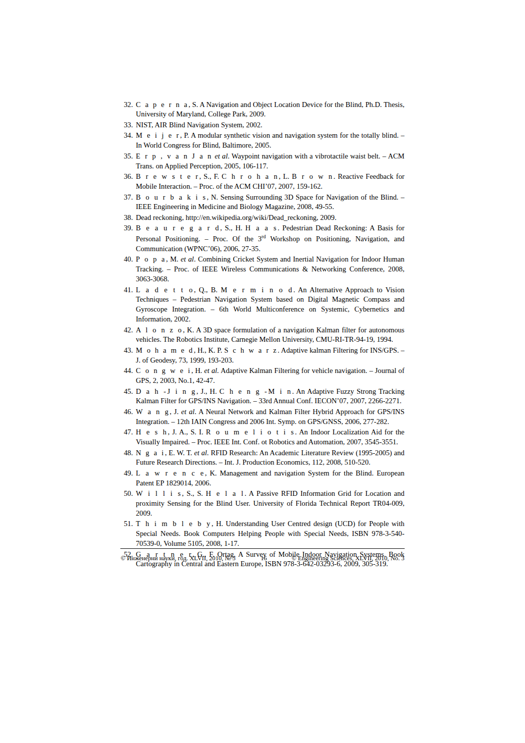32. C a p e r n a, S. A Navigation and Object Location Device for the Blind, Ph.D. Thesis, University of Maryland, College Park, 2009.
33. NIST, AIR Blind Navigation System, 2002.
34. M e i j e r, P. A modular synthetic vision and navigation system for the totally blind. – In World Congress for Blind, Baltimore, 2005.
35. E r p , v a n J a n et al. Waypoint navigation with a vibrotactile waist belt. – ACM Trans. on Applied Perception, 2005, 106-117.
36. B r e w s t e r, S., F. C h r o h a n, L. B r o w n. Reactive Feedback for Mobile Interaction. – Proc. of the ACM CHI’07, 2007, 159-162.
37. B o u r b a k i s, N. Sensing Surrounding 3D Space for Navigation of the Blind. – IEEE Engineering in Medicine and Biology Magazine, 2008, 49-55.
38. Dead reckoning, http://en.wikipedia.org/wiki/Dead_reckoning, 2009.
39. B e a u r e g a r d, S., H. H a a s. Pedestrian Dead Reckoning: A Basis for Personal Positioning. – Proc. Of the 3rd Workshop on Positioning, Navigation, and Communication (WPNC’06), 2006, 27-35.
40. P o p a, M. et al. Combining Cricket System and Inertial Navigation for Indoor Human Tracking. – Proc. of IEEE Wireless Communications & Networking Conference, 2008, 3063-3068.
41. L a d e t t o, Q., B. M e r m i n o d. An Alternative Approach to Vision Techniques – Pedestrian Navigation System based on Digital Magnetic Compass and Gyroscope Integration. – 6th World Multiconference on Systemic, Cybernetics and Information, 2002.
42. A l o n z o, K. A 3D space formulation of a navigation Kalman filter for autonomous vehicles. The Robotics Institute, Carnegie Mellon University, CMU-RI-TR-94-19, 1994.
43. M o h a m e d, H., K. P. S c h w a r z. Adaptive kalman Filtering for INS/GPS. – J. of Geodesy, 73, 1999, 193-203.
44. C o n g w e i, H. et al. Adaptive Kalman Filtering for vehicle navigation. – Journal of GPS, 2, 2003, No.1, 42-47.
45. D a h -J i n g, J., H. C h e n g -M i n. An Adaptive Fuzzy Strong Tracking Kalman Filter for GPS/INS Navigation. – 33rd Annual Conf. IECON’07, 2007, 2266-2271.
46. W a n g, J. et al. A Neural Network and Kalman Filter Hybrid Approach for GPS/INS Integration. – 12th IAIN Congress and 2006 Int. Symp. on GPS/GNSS, 2006, 277-282.
47. H e s h, J. A., S. I. R o u m e l i o t i s. An Indoor Localization Aid for the Visually Impaired. – Proc. IEEE Int. Conf. ot Robotics and Automation, 2007, 3545-3551.
48. N g a i, E. W. T. et al. RFID Research: An Academic Literature Review (1995-2005) and Future Research Directions. – Int. J. Production Economics, 112, 2008, 510-520.
49. L a w r e n c e, K. Management and navigation System for the Blind. European Patent EP 1829014, 2006.
50. W i l l i s, S., S. H e l a l. A Passive RFID Information Grid for Location and proximity Sensing for the Blind User. University of Florida Technical Report TR04-009, 2009.
51. T h i m b l e b y, H. Understanding User Centred design (UCD) for People with Special Needs. Book Computers Helping People with Special Needs, ISBN 978-3-540-70539-0, Volume 5105, 2008, 1-17.
52. G a r t n e r, G., F. Ortag. A Survey of Mobile Indoor Navigation Systems. Book Cartography in Central and Eastern Europe, ISBN 978-3-642-03293-6, 2009, 305-319.
| © Инженерни науки, год. XLVII, 2010, № 3 | 16 | © Engineering Sciences, XLVII, 2010, No. 3 |